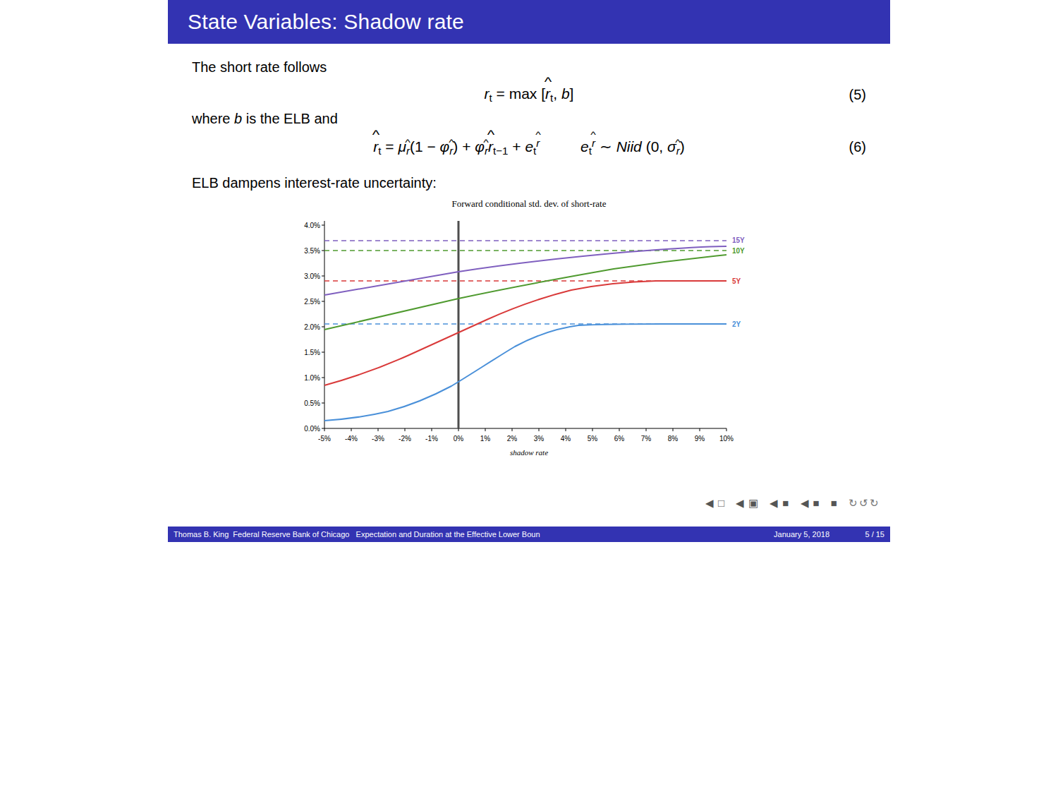State Variables: Shadow rate
The short rate follows
rt = max [rt, b] (5)
where b is the ELB and
rt = μr(1 − φr) + φrrt−1 + etr etr ∼ Niid (0, σr) (6)
ELB dampens interest-rate uncertainty:
Forward conditional std. dev. of short-rate 4.0% 3.5% 3.0% 2.5% 2.0% 1.5% 1.0% 0.5% 0.0% -5% -4% -3% -2% -1% 0% 1% 2% 3% 4% 5% 6% 7% 8% 9% 10% shadow rate 15Y 10Y 5Y 2Y
◀□ ◀▣ ◀■ ◀■ ■ ↻↺↻
Thomas B. King Federal Reserve Bank of Chicago Expectation and Duration at the Effective Lower Boun
January 5, 2018
5 / 15